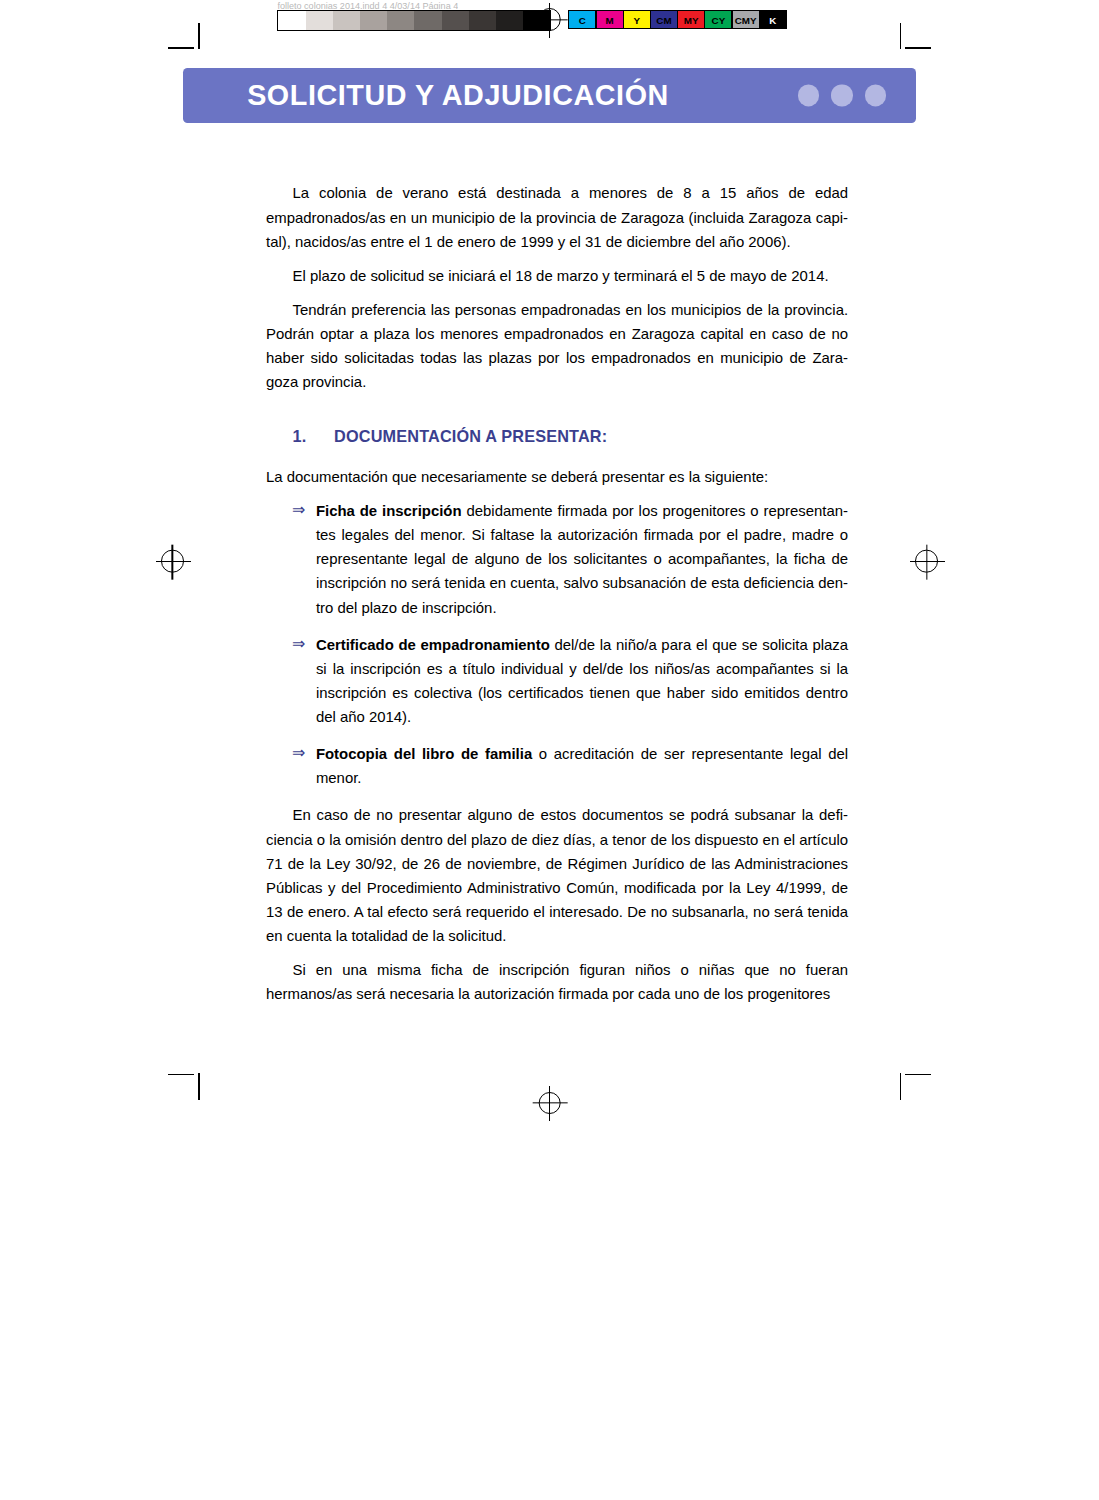folleto colonias 2014.indd 4 4/03/14 Página 4
C M Y CM MY CY CMY K
SOLICITUD Y ADJUDICACIÓN
La colonia de verano está destinada a menores de 8 a 15 años de edad empadronados/as en un municipio de la provincia de Zaragoza (incluida Zaragoza capital), nacidos/as entre el 1 de enero de 1999 y el 31 de diciembre del año 2006).
El plazo de solicitud se iniciará el 18 de marzo y terminará el 5 de mayo de 2014.
Tendrán preferencia las personas empadronadas en los municipios de la provincia. Podrán optar a plaza los menores empadronados en Zaragoza capital en caso de no haber sido solicitadas todas las plazas por los empadronados en municipio de Zaragoza provincia.
1. Documentación a presentar:
La documentación que necesariamente se deberá presentar es la siguiente:
Ficha de inscripción debidamente firmada por los progenitores o representantes legales del menor. Si faltase la autorización firmada por el padre, madre o representante legal de alguno de los solicitantes o acompañantes, la ficha de inscripción no será tenida en cuenta, salvo subsanación de esta deficiencia dentro del plazo de inscripción.
Certificado de empadronamiento del/de la niño/a para el que se solicita plaza si la inscripción es a título individual y del/de los niños/as acompañantes si la inscripción es colectiva (los certificados tienen que haber sido emitidos dentro del año 2014).
Fotocopia del libro de familia o acreditación de ser representante legal del menor.
En caso de no presentar alguno de estos documentos se podrá subsanar la deficiencia o la omisión dentro del plazo de diez días, a tenor de los dispuesto en el artículo 71 de la Ley 30/92, de 26 de noviembre, de Régimen Jurídico de las Administraciones Públicas y del Procedimiento Administrativo Común, modificada por la Ley 4/1999, de 13 de enero. A tal efecto será requerido el interesado. De no subsanarla, no será tenida en cuenta la totalidad de la solicitud.
Si en una misma ficha de inscripción figuran niños o niñas que no fueran hermanos/as será necesaria la autorización firmada por cada uno de los progenitores